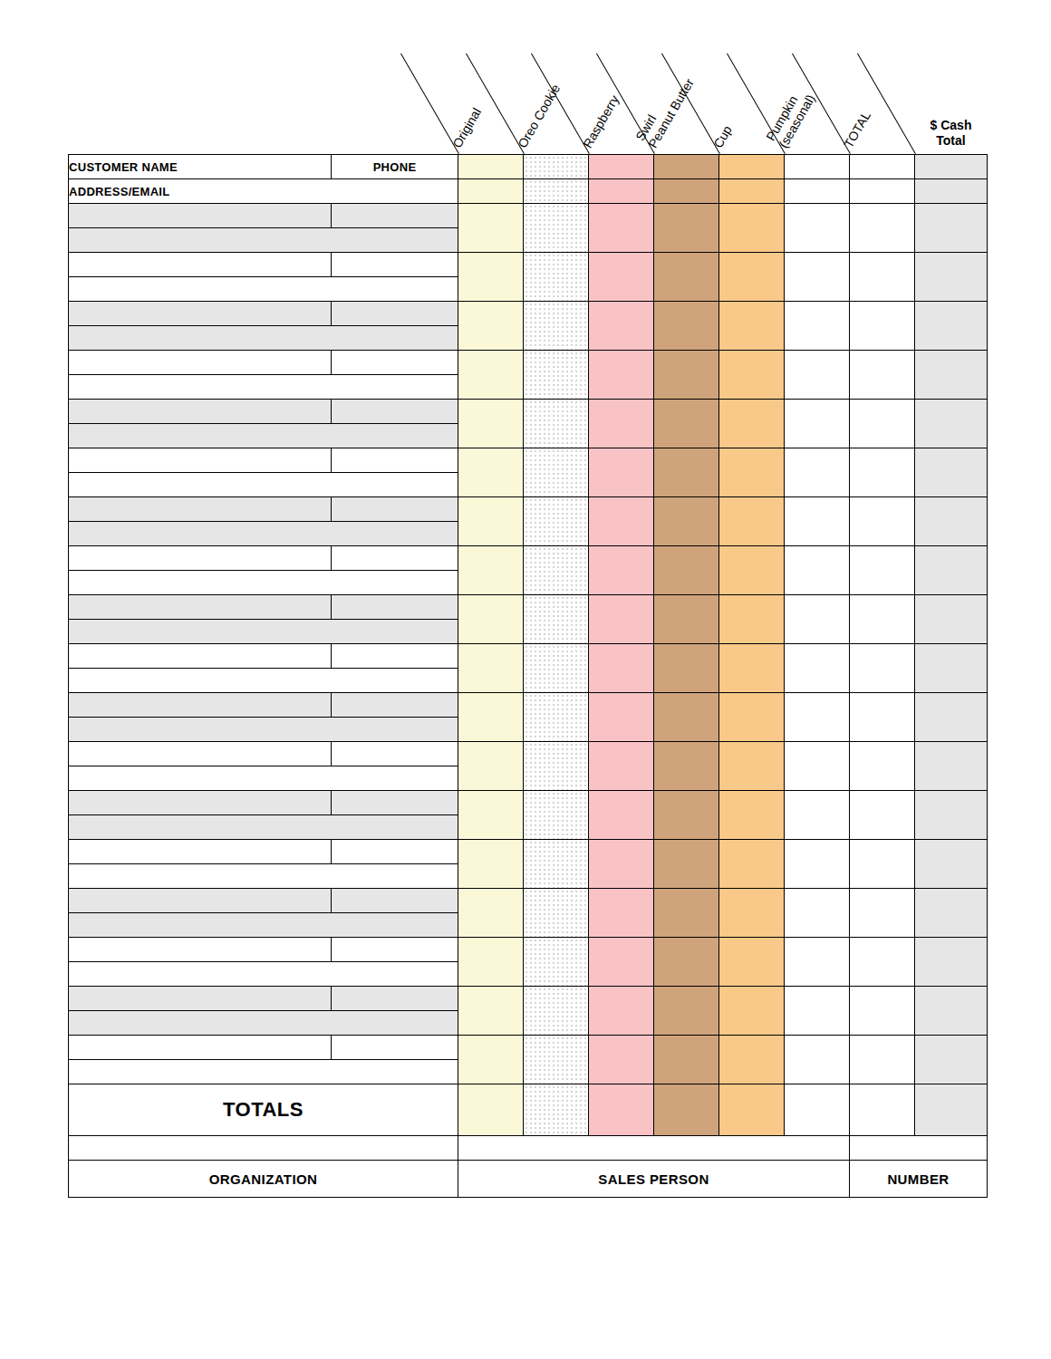| | | Original | Oreo Cookie | Raspberry | Swirl Peanut Butter | Cup | Pumpkin (seasonal) | TOTAL | $ Cash Total |
| CUSTOMER NAME | PHONE | | | | | | | | |
| ADDRESS/EMAIL | | | | | | | | |
| TOTALS | | | | | | | | |
| ORGANIZATION | SALES PERSON | NUMBER |